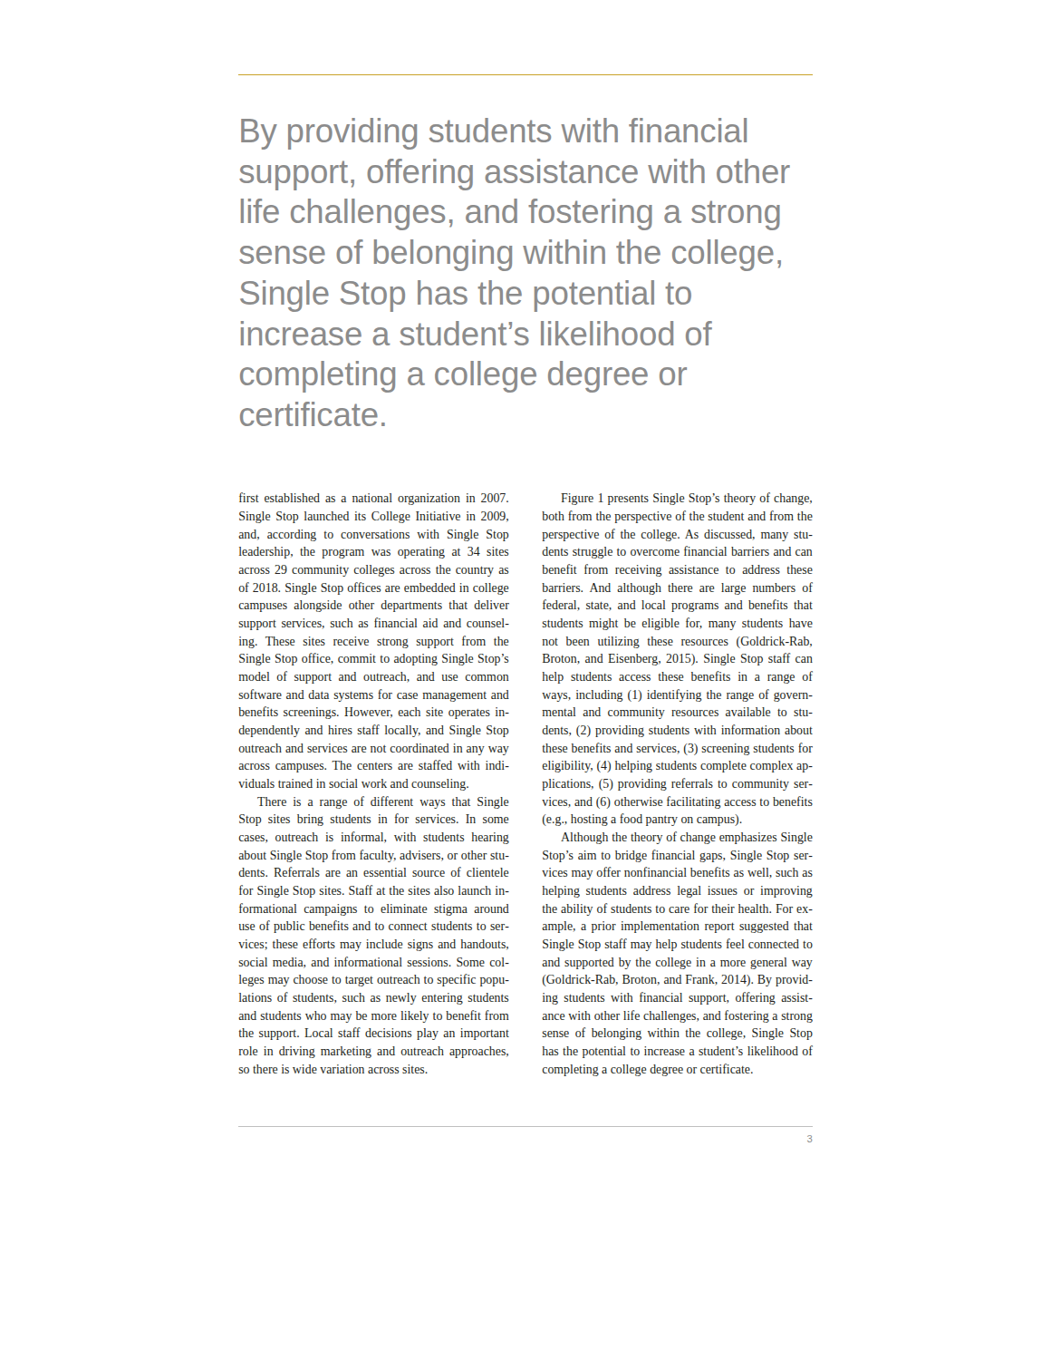By providing students with financial support, offering assistance with other life challenges, and fostering a strong sense of belonging within the college, Single Stop has the potential to increase a student’s likelihood of completing a college degree or certificate.
first established as a national organization in 2007. Single Stop launched its College Initiative in 2009, and, according to conversations with Single Stop leadership, the program was operating at 34 sites across 29 community colleges across the country as of 2018. Single Stop offices are embedded in college campuses alongside other departments that deliver support services, such as financial aid and counseling. These sites receive strong support from the Single Stop office, commit to adopting Single Stop’s model of support and outreach, and use common software and data systems for case management and benefits screenings. However, each site operates independently and hires staff locally, and Single Stop outreach and services are not coordinated in any way across campuses. The centers are staffed with individuals trained in social work and counseling.
There is a range of different ways that Single Stop sites bring students in for services. In some cases, outreach is informal, with students hearing about Single Stop from faculty, advisers, or other students. Referrals are an essential source of clientele for Single Stop sites. Staff at the sites also launch informational campaigns to eliminate stigma around use of public benefits and to connect students to services; these efforts may include signs and handouts, social media, and informational sessions. Some colleges may choose to target outreach to specific populations of students, such as newly entering students and students who may be more likely to benefit from the support. Local staff decisions play an important role in driving marketing and outreach approaches, so there is wide variation across sites.
Figure 1 presents Single Stop’s theory of change, both from the perspective of the student and from the perspective of the college. As discussed, many students struggle to overcome financial barriers and can benefit from receiving assistance to address these barriers. And although there are large numbers of federal, state, and local programs and benefits that students might be eligible for, many students have not been utilizing these resources (Goldrick-Rab, Broton, and Eisenberg, 2015). Single Stop staff can help students access these benefits in a range of ways, including (1) identifying the range of governmental and community resources available to students, (2) providing students with information about these benefits and services, (3) screening students for eligibility, (4) helping students complete complex applications, (5) providing referrals to community services, and (6) otherwise facilitating access to benefits (e.g., hosting a food pantry on campus).
Although the theory of change emphasizes Single Stop’s aim to bridge financial gaps, Single Stop services may offer nonfinancial benefits as well, such as helping students address legal issues or improving the ability of students to care for their health. For example, a prior implementation report suggested that Single Stop staff may help students feel connected to and supported by the college in a more general way (Goldrick-Rab, Broton, and Frank, 2014). By providing students with financial support, offering assistance with other life challenges, and fostering a strong sense of belonging within the college, Single Stop has the potential to increase a student’s likelihood of completing a college degree or certificate.
3